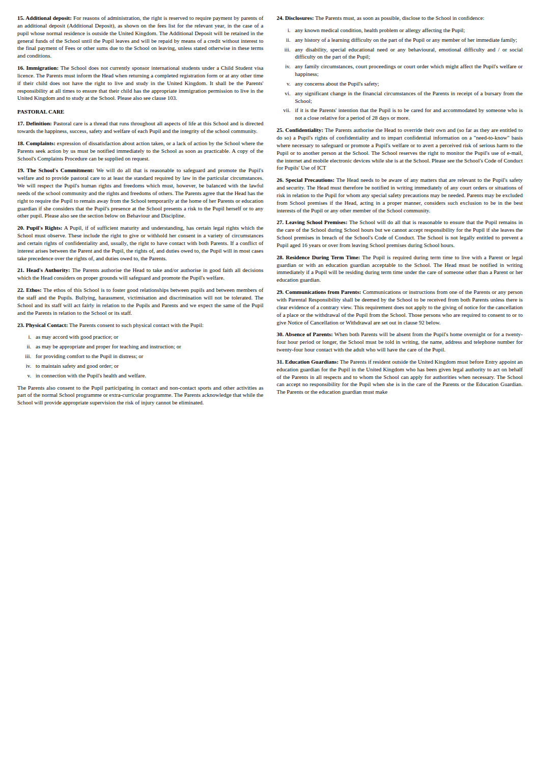15. Additional deposit: For reasons of administration, the right is reserved to require payment by parents of an additional deposit (Additional Deposit), as shown on the fees list for the relevant year, in the case of a pupil whose normal residence is outside the United Kingdom. The Additional Deposit will be retained in the general funds of the School until the Pupil leaves and will be repaid by means of a credit without interest to the final payment of Fees or other sums due to the School on leaving, unless stated otherwise in these terms and conditions.
16. Immigration: The School does not currently sponsor international students under a Child Student visa licence. The Parents must inform the Head when returning a completed registration form or at any other time if their child does not have the right to live and study in the United Kingdom. It shall be the Parents' responsibility at all times to ensure that their child has the appropriate immigration permission to live in the United Kingdom and to study at the School. Please also see clause 103.
PASTORAL CARE
17. Definition: Pastoral care is a thread that runs throughout all aspects of life at this School and is directed towards the happiness, success, safety and welfare of each Pupil and the integrity of the school community.
18. Complaints: expression of dissatisfaction about action taken, or a lack of action by the School where the Parents seek action by us must be notified immediately to the School as soon as practicable. A copy of the School's Complaints Procedure can be supplied on request.
19. The School's Commitment: We will do all that is reasonable to safeguard and promote the Pupil's welfare and to provide pastoral care to at least the standard required by law in the particular circumstances. We will respect the Pupil's human rights and freedoms which must, however, be balanced with the lawful needs of the school community and the rights and freedoms of others. The Parents agree that the Head has the right to require the Pupil to remain away from the School temporarily at the home of her Parents or education guardian if she considers that the Pupil's presence at the School presents a risk to the Pupil herself or to any other pupil. Please also see the section below on Behaviour and Discipline.
20. Pupil's Rights: A Pupil, if of sufficient maturity and understanding, has certain legal rights which the School must observe. These include the right to give or withhold her consent in a variety of circumstances and certain rights of confidentiality and, usually, the right to have contact with both Parents. If a conflict of interest arises between the Parent and the Pupil, the rights of, and duties owed to, the Pupil will in most cases take precedence over the rights of, and duties owed to, the Parents.
21. Head's Authority: The Parents authorise the Head to take and/or authorise in good faith all decisions which the Head considers on proper grounds will safeguard and promote the Pupil's welfare.
22. Ethos: The ethos of this School is to foster good relationships between pupils and between members of the staff and the Pupils. Bullying, harassment, victimisation and discrimination will not be tolerated. The School and its staff will act fairly in relation to the Pupils and Parents and we expect the same of the Pupil and the Parents in relation to the School or its staff.
23. Physical Contact: The Parents consent to such physical contact with the Pupil:
as may accord with good practice; or
as may be appropriate and proper for teaching and instruction; or
for providing comfort to the Pupil in distress; or
to maintain safety and good order; or
in connection with the Pupil's health and welfare.
The Parents also consent to the Pupil participating in contact and non-contact sports and other activities as part of the normal School programme or extra-curricular programme. The Parents acknowledge that while the School will provide appropriate supervision the risk of injury cannot be eliminated.
24. Disclosures: The Parents must, as soon as possible, disclose to the School in confidence:
any known medical condition, health problem or allergy affecting the Pupil;
any history of a learning difficulty on the part of the Pupil or any member of her immediate family;
any disability, special educational need or any behavioural, emotional difficulty and / or social difficulty on the part of the Pupil;
any family circumstances, court proceedings or court order which might affect the Pupil's welfare or happiness;
any concerns about the Pupil's safety;
any significant change in the financial circumstances of the Parents in receipt of a bursary from the School;
if it is the Parents' intention that the Pupil is to be cared for and accommodated by someone who is not a close relative for a period of 28 days or more.
25. Confidentiality: The Parents authorise the Head to override their own and (so far as they are entitled to do so) a Pupil's rights of confidentiality and to impart confidential information on a "need-to-know" basis where necessary to safeguard or promote a Pupil's welfare or to avert a perceived risk of serious harm to the Pupil or to another person at the School. The School reserves the right to monitor the Pupil's use of e-mail, the internet and mobile electronic devices while she is at the School. Please see the School's Code of Conduct for Pupils' Use of ICT
26. Special Precautions: The Head needs to be aware of any matters that are relevant to the Pupil's safety and security. The Head must therefore be notified in writing immediately of any court orders or situations of risk in relation to the Pupil for whom any special safety precautions may be needed. Parents may be excluded from School premises if the Head, acting in a proper manner, considers such exclusion to be in the best interests of the Pupil or any other member of the School community.
27. Leaving School Premises: The School will do all that is reasonable to ensure that the Pupil remains in the care of the School during School hours but we cannot accept responsibility for the Pupil if she leaves the School premises in breach of the School's Code of Conduct. The School is not legally entitled to prevent a Pupil aged 16 years or over from leaving School premises during School hours.
28. Residence During Term Time: The Pupil is required during term time to live with a Parent or legal guardian or with an education guardian acceptable to the School. The Head must be notified in writing immediately if a Pupil will be residing during term time under the care of someone other than a Parent or her education guardian.
29. Communications from Parents: Communications or instructions from one of the Parents or any person with Parental Responsibility shall be deemed by the School to be received from both Parents unless there is clear evidence of a contrary view. This requirement does not apply to the giving of notice for the cancellation of a place or the withdrawal of the Pupil from the School. Those persons who are required to consent to or to give Notice of Cancellation or Withdrawal are set out in clause 92 below.
30. Absence of Parents: When both Parents will be absent from the Pupil's home overnight or for a twenty-four hour period or longer, the School must be told in writing, the name, address and telephone number for twenty-four hour contact with the adult who will have the care of the Pupil.
31. Education Guardians: The Parents if resident outside the United Kingdom must before Entry appoint an education guardian for the Pupil in the United Kingdom who has been given legal authority to act on behalf of the Parents in all respects and to whom the School can apply for authorities when necessary. The School can accept no responsibility for the Pupil when she is in the care of the Parents or the Education Guardian. The Parents or the education guardian must make